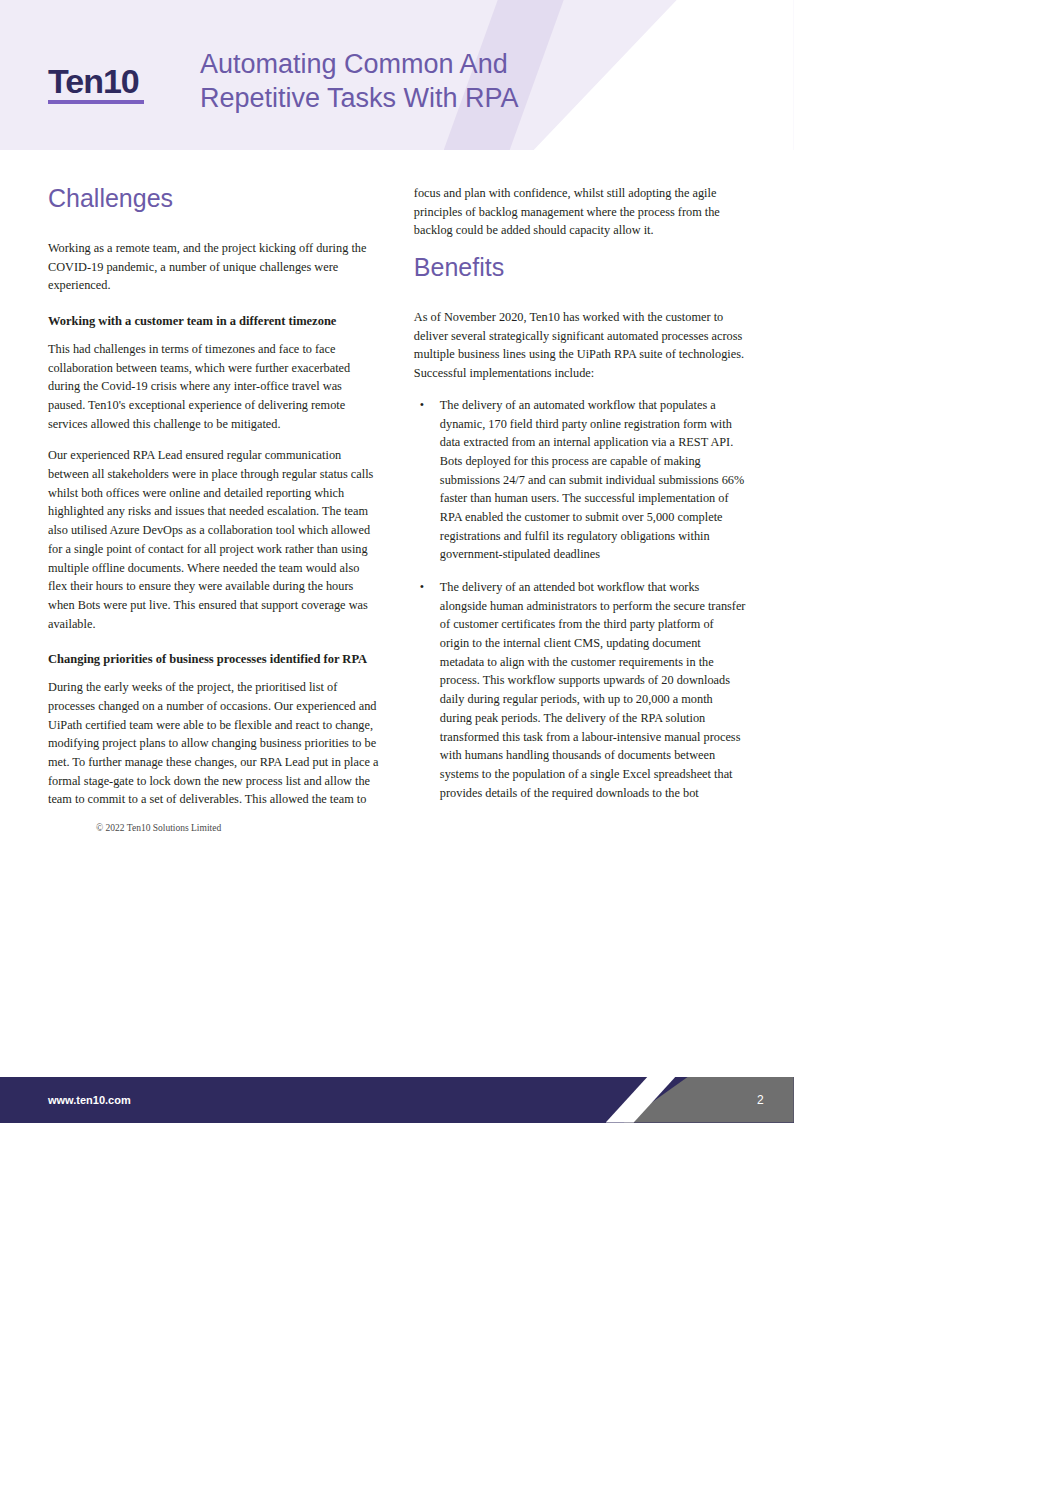Ten 10
Automating Common And
Repetitive Tasks With RPA
Challenges
Working as a remote team, and the project kicking off during the COVID-19 pandemic, a number of unique challenges were experienced.
Working with a customer team in a different timezone
This had challenges in terms of timezones and face to face collaboration between teams, which were further exacerbated during the Covid-19 crisis where any inter-office travel was paused. Ten10's exceptional experience of delivering remote services allowed this challenge to be mitigated.
Our experienced RPA Lead ensured regular communication between all stakeholders were in place through regular status calls whilst both offices were online and detailed reporting which highlighted any risks and issues that needed escalation. The team also utilised Azure DevOps as a collaboration tool which allowed for a single point of contact for all project work rather than using multiple offline documents. Where needed the team would also flex their hours to ensure they were available during the hours when Bots were put live. This ensured that support coverage was available.
Changing priorities of business processes identified for RPA
During the early weeks of the project, the prioritised list of processes changed on a number of occasions. Our experienced and UiPath certified team were able to be flexible and react to change, modifying project plans to allow changing business priorities to be met. To further manage these changes, our RPA Lead put in place a formal stage-gate to lock down the new process list and allow the team to commit to a set of deliverables. This allowed the team to focus and plan with confidence, whilst still adopting the agile principles of backlog management where the process from the backlog could be added should capacity allow it.
Benefits
As of November 2020, Ten10 has worked with the customer to deliver several strategically significant automated processes across multiple business lines using the UiPath RPA suite of technologies. Successful implementations include:
The delivery of an automated workflow that populates a dynamic, 170 field third party online registration form with data extracted from an internal application via a REST API. Bots deployed for this process are capable of making submissions 24/7 and can submit individual submissions 66% faster than human users. The successful implementation of RPA enabled the customer to submit over 5,000 complete registrations and fulfil its regulatory obligations within government-stipulated deadlines
The delivery of an attended bot workflow that works alongside human administrators to perform the secure transfer of customer certificates from the third party platform of origin to the internal client CMS, updating document metadata to align with the customer requirements in the process. This workflow supports upwards of 20 downloads daily during regular periods, with up to 20,000 a month during peak periods. The delivery of the RPA solution transformed this task from a labour-intensive manual process with humans handling thousands of documents between systems to the population of a single Excel spreadsheet that provides details of the required downloads to the bot
© 2022 Ten10 Solutions Limited
www.ten10.com
2